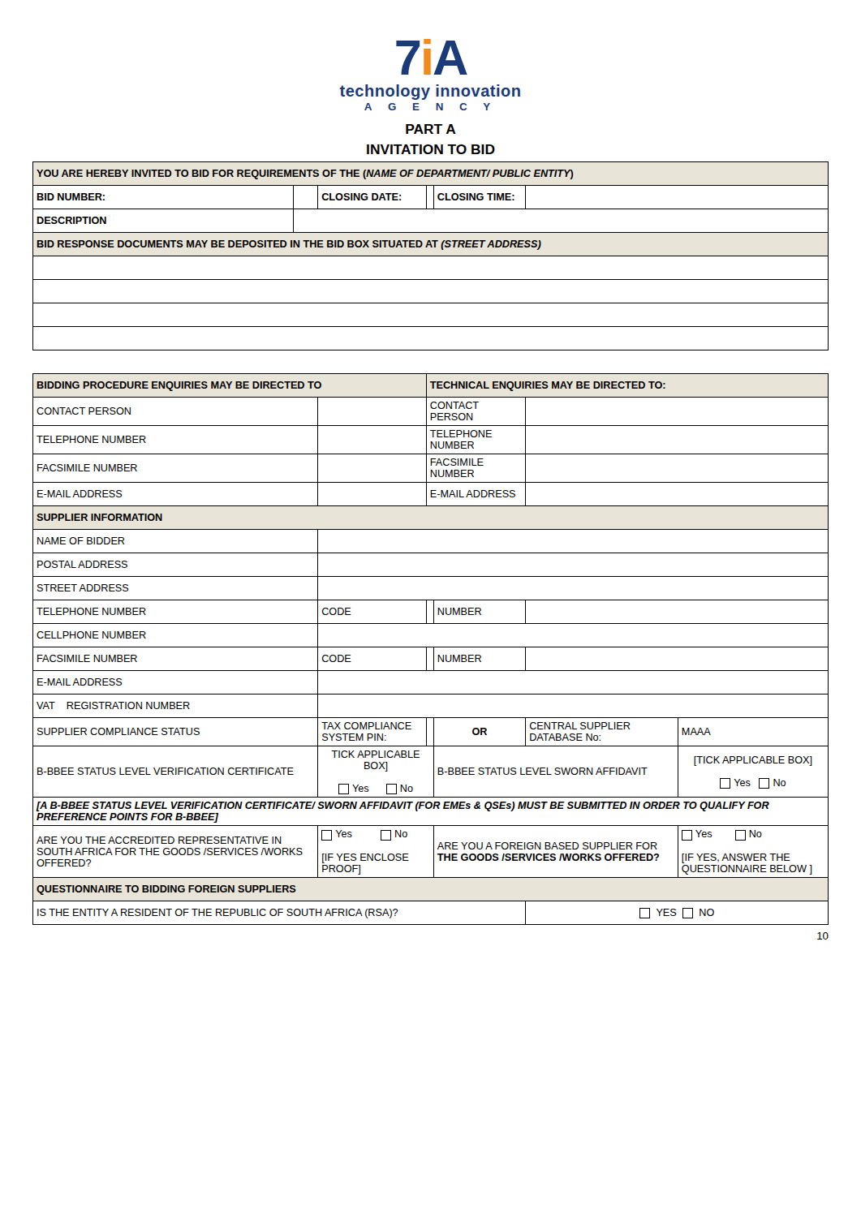7i A
technology innovation
A G E N C Y
PART A
INVITATION TO BID
| YOU ARE HEREBY INVITED TO BID FOR REQUIREMENTS OF THE ( NAME OF DEPARTMENT/ PUBLIC ENTITY ) |
| BID NUMBER: | | CLOSING DATE: | | CLOSING TIME: | |
| DESCRIPTION | |
| BID RESPONSE DOCUMENTS MAY BE DEPOSITED IN THE BID BOX SITUATED AT (STREET ADDRESS) |
| BIDDING PROCEDURE ENQUIRIES MAY BE DIRECTED TO | TECHNICAL ENQUIRIES MAY BE DIRECTED TO: |
| CONTACT PERSON | | CONTACT PERSON | |
| TELEPHONE NUMBER | | TELEPHONE NUMBER | |
| FACSIMILE NUMBER | | FACSIMILE NUMBER | |
| E-MAIL ADDRESS | | E-MAIL ADDRESS | |
| SUPPLIER INFORMATION |
| NAME OF BIDDER | |
| POSTAL ADDRESS | |
| STREET ADDRESS | |
| TELEPHONE NUMBER | CODE | | NUMBER | |
| CELLPHONE NUMBER | |
| FACSIMILE NUMBER | CODE | | NUMBER | |
| E-MAIL ADDRESS | |
| VAT REGISTRATION NUMBER | |
| SUPPLIER COMPLIANCE STATUS | TAX COMPLIANCE SYSTEM PIN: | | OR | CENTRAL SUPPLIER DATABASE No: | MAAA |
| B-BBEE STATUS LEVEL VERIFICATION CERTIFICATE | TICK APPLICABLE BOX] Yes No | B-BBEE STATUS LEVEL SWORN AFFIDAVIT | [TICK APPLICABLE BOX] Yes No |
| [A B-BBEE STATUS LEVEL VERIFICATION CERTIFICATE/ SWORN AFFIDAVIT (FOR EMEs & QSEs) MUST BE SUBMITTED IN ORDER TO QUALIFY FOR PREFERENCE POINTS FOR B-BBEE] |
| ARE YOU THE ACCREDITED REPRESENTATIVE IN SOUTH AFRICA FOR THE GOODS /SERVICES /WORKS OFFERED? | Yes No [IF YES ENCLOSE PROOF] | ARE YOU A FOREIGN BASED SUPPLIER FOR THE GOODS /SERVICES /WORKS OFFERED? | Yes No [IF YES, ANSWER THE QUESTIONNAIRE BELOW ] |
| QUESTIONNAIRE TO BIDDING FOREIGN SUPPLIERS |
| IS THE ENTITY A RESIDENT OF THE REPUBLIC OF SOUTH AFRICA (RSA)? | YES NO |
10